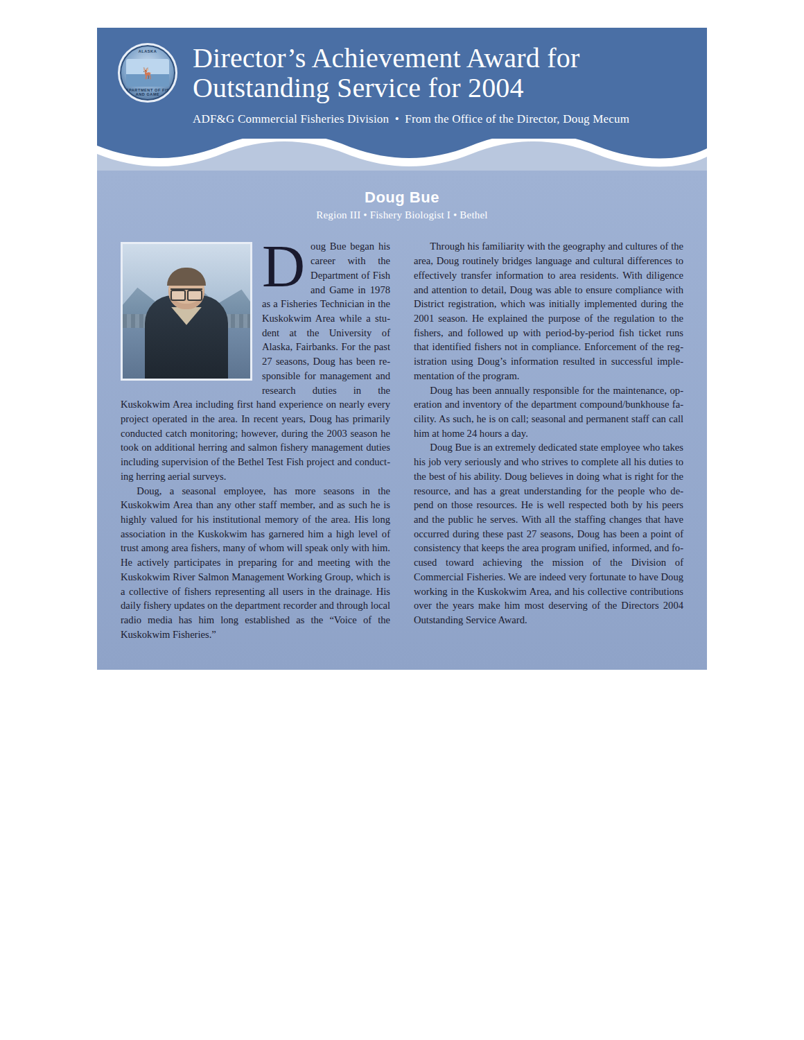ALASKA
🦌
DEPARTMENT OF FISH AND GAME
Director’s Achievement Award for
Outstanding Service for 2004
ADF&G Commercial Fisheries Division • From the Office of the Director, Doug Mecum
Doug Bue
Region III • Fishery Biologist I • Bethel
Doug Bue began his career with the Department of Fish and Game in 1978 as a Fisheries Technician in the Kuskokwim Area while a student at the University of Alaska, Fairbanks. For the past 27 seasons, Doug has been responsible for management and research duties in the Kuskokwim Area including first hand experience on nearly every project operated in the area. In recent years, Doug has primarily conducted catch monitoring; however, during the 2003 season he took on additional herring and salmon fishery management duties including supervision of the Bethel Test Fish project and conducting herring aerial surveys.
Doug, a seasonal employee, has more seasons in the Kuskokwim Area than any other staff member, and as such he is highly valued for his institutional memory of the area. His long association in the Kuskokwim has garnered him a high level of trust among area fishers, many of whom will speak only with him. He actively participates in preparing for and meeting with the Kuskokwim River Salmon Management Working Group, which is a collective of fishers representing all users in the drainage. His daily fishery updates on the department recorder and through local radio media has him long established as the “Voice of the Kuskokwim Fisheries.”
Through his familiarity with the geography and cultures of the area, Doug routinely bridges language and cultural differences to effectively transfer information to area residents. With diligence and attention to detail, Doug was able to ensure compliance with District registration, which was initially implemented during the 2001 season. He explained the purpose of the regulation to the fishers, and followed up with period-by-period fish ticket runs that identified fishers not in compliance. Enforcement of the registration using Doug’s information resulted in successful implementation of the program.
Doug has been annually responsible for the maintenance, operation and inventory of the department compound/bunkhouse facility. As such, he is on call; seasonal and permanent staff can call him at home 24 hours a day.
Doug Bue is an extremely dedicated state employee who takes his job very seriously and who strives to complete all his duties to the best of his ability. Doug believes in doing what is right for the resource, and has a great understanding for the people who depend on those resources. He is well respected both by his peers and the public he serves. With all the staffing changes that have occurred during these past 27 seasons, Doug has been a point of consistency that keeps the area program unified, informed, and focused toward achieving the mission of the Division of Commercial Fisheries. We are indeed very fortunate to have Doug working in the Kuskokwim Area, and his collective contributions over the years make him most deserving of the Directors 2004 Outstanding Service Award.